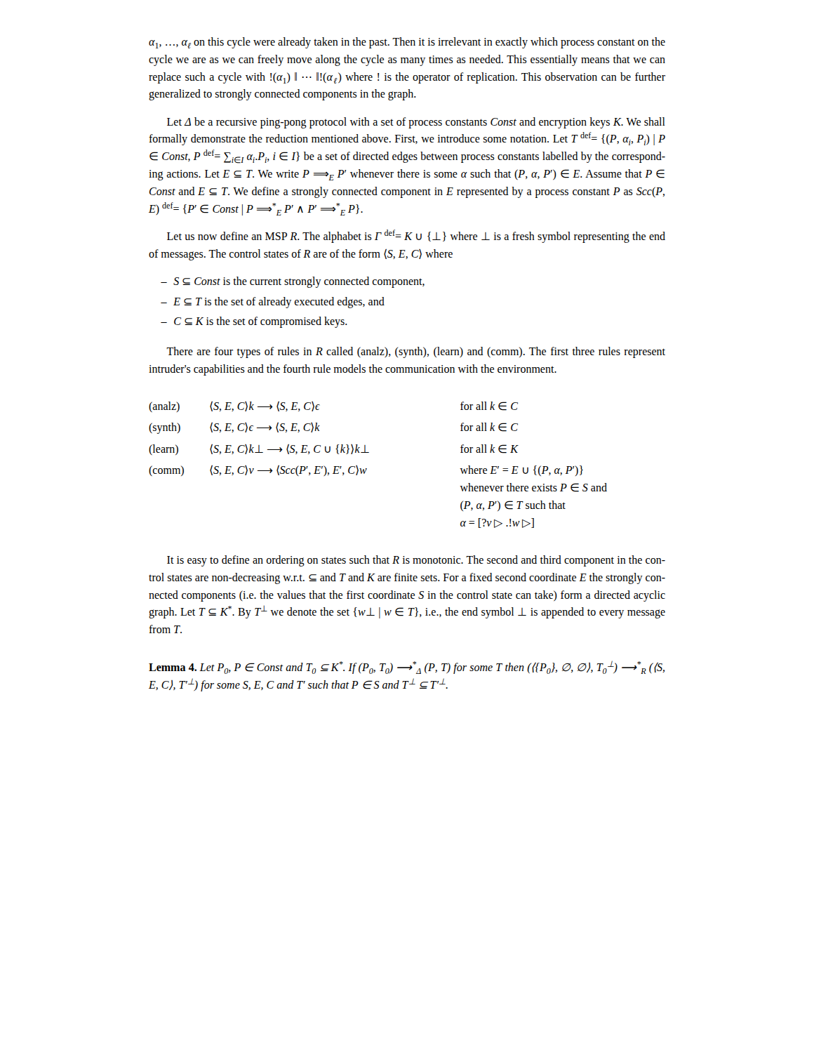α1, …, αℓ on this cycle were already taken in the past. Then it is irrelevant in exactly which process constant on the cycle we are as we can freely move along the cycle as many times as needed. This essentially means that we can replace such a cycle with !(α1) ‖ ⋯ ‖!(αℓ) where ! is the operator of replication. This observation can be further generalized to strongly connected components in the graph.
Let Δ be a recursive ping-pong protocol with a set of process constants Const and encryption keys K. We shall formally demonstrate the reduction mentioned above. First, we introduce some notation. Let T def= {(P, αi, Pi) | P ∈ Const, P def= ∑i∈I αi.Pi, i ∈ I} be a set of directed edges between process constants labelled by the corresponding actions. Let E ⊆ T. We write P ⟹E P′ whenever there is some α such that (P, α, P′) ∈ E. Assume that P ∈ Const and E ⊆ T. We define a strongly connected component in E represented by a process constant P as Scc(P, E) def= {P′ ∈ Const | P ⟹*E P′ ∧ P′ ⟹*E P}.
Let us now define an MSP R. The alphabet is Γ def= K ∪ {⊥} where ⊥ is a fresh symbol representing the end of messages. The control states of R are of the form ⟨S, E, C⟩ where
S ⊆ Const is the current strongly connected component,
E ⊆ T is the set of already executed edges, and
C ⊆ K is the set of compromised keys.
There are four types of rules in R called (analz), (synth), (learn) and (comm). The first three rules represent intruder's capabilities and the fourth rule models the communication with the environment.
| (analz) | ⟨ S , E , C ⟩ k ⟶ ⟨ S , E , C ⟩ ϵ | for all k ∈ C |
| (synth) | ⟨ S , E , C ⟩ ϵ ⟶ ⟨ S , E , C ⟩ k | for all k ∈ C |
| (learn) | ⟨ S , E , C ⟩ k ⊥ ⟶ ⟨ S , E , C ∪ { k }⟩ k ⊥ | for all k ∈ K |
| (comm) | ⟨ S , E , C ⟩ v ⟶ ⟨ Scc ( P ′, E ′), E ′, C ⟩ w | where E ′ = E ∪ {( P , α , P ′)} whenever there exists P ∈ S and ( P , α , P ′) ∈ T such that α = [? v ▷ .! w ▷] |
It is easy to define an ordering on states such that R is monotonic. The second and third component in the control states are non-decreasing w.r.t. ⊆ and T and K are finite sets. For a fixed second coordinate E the strongly connected components (i.e. the values that the first coordinate S in the control state can take) form a directed acyclic graph. Let T ⊆ K*. By T⊥ we denote the set {w⊥ | w ∈ T}, i.e., the end symbol ⊥ is appended to every message from T.
Lemma 4. Let P0, P ∈ Const and T0 ⊆ K*. If (P0, T0) ⟶*Δ (P, T) for some T then (⟨{P0}, ∅, ∅⟩, T0⊥) ⟶*R (⟨S, E, C⟩, T′⊥) for some S, E, C and T′ such that P ∈ S and T⊥ ⊆ T′⊥.